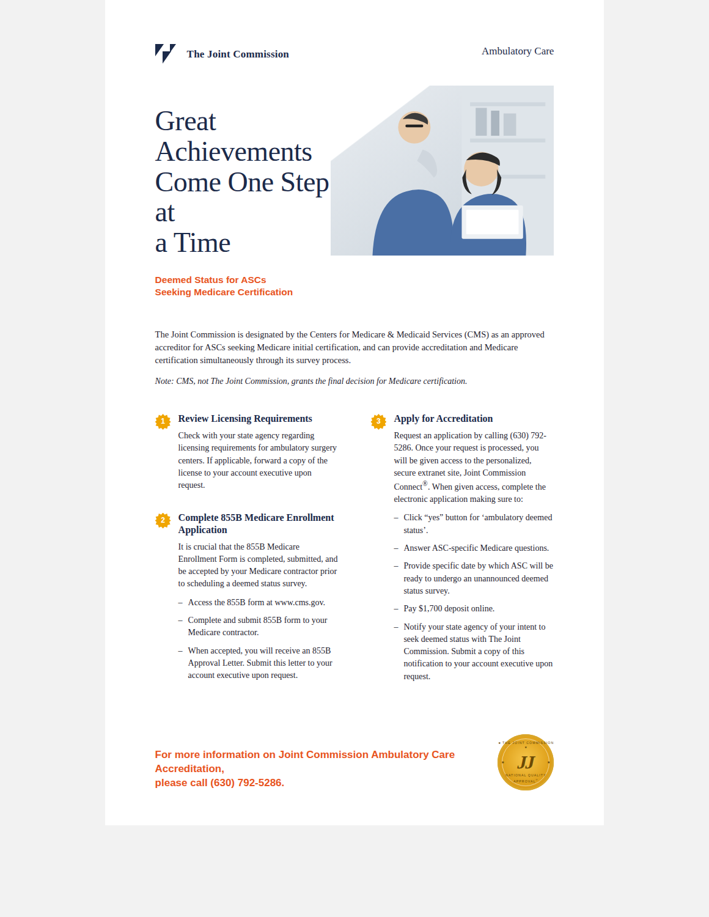The Joint Commission
Ambulatory Care
Great Achievements
Come One Step at
a Time
Deemed Status for ASCs
Seeking Medicare Certification
The Joint Commission is designated by the Centers for Medicare & Medicaid Services (CMS) as an approved accreditor for ASCs seeking Medicare initial certification, and can provide accreditation and Medicare certification simultaneously through its survey process.
Note: CMS, not The Joint Commission, grants the final decision for Medicare certification.
1
Review Licensing Requirements
Check with your state agency regarding licensing requirements for ambulatory surgery centers. If applicable, forward a copy of the license to your account executive upon request.
2
Complete 855B Medicare Enrollment Application
It is crucial that the 855B Medicare Enrollment Form is completed, submitted, and be accepted by your Medicare contractor prior to scheduling a deemed status survey.
Access the 855B form at www.cms.gov.
Complete and submit 855B form to your Medicare contractor.
When accepted, you will receive an 855B Approval Letter. Submit this letter to your account executive upon request.
3
Apply for Accreditation
Request an application by calling (630) 792-5286. Once your request is processed, you will be given access to the personalized, secure extranet site, Joint Commission Connect®. When given access, complete the electronic application making sure to:
Click “yes” button for ‘ambulatory deemed status’.
Answer ASC-specific Medicare questions.
Provide specific date by which ASC will be ready to undergo an unannounced deemed status survey.
Pay $1,700 deposit online.
Notify your state agency of your intent to seek deemed status with The Joint Commission. Submit a copy of this notification to your account executive upon request.
For more information on Joint Commission Ambulatory Care Accreditation,
please call (630) 792-5286.
★ The Joint Commission ★
★
★
JJ
National Quality Approval®